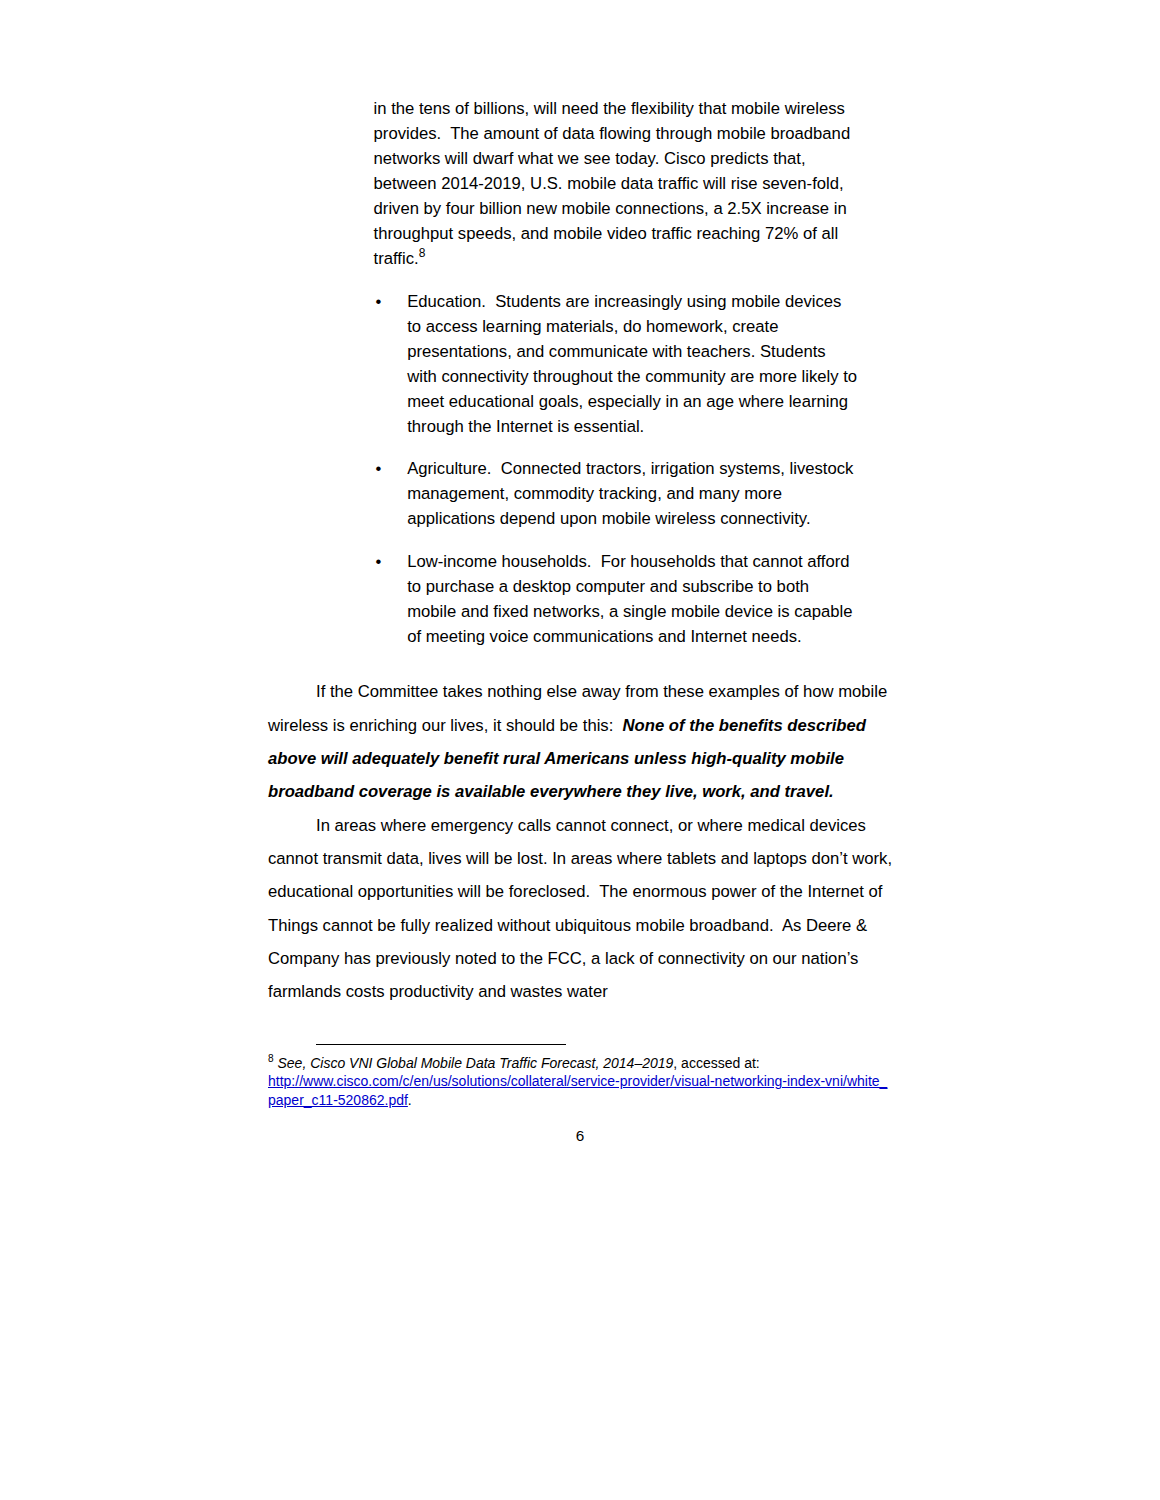in the tens of billions, will need the flexibility that mobile wireless provides. The amount of data flowing through mobile broadband networks will dwarf what we see today. Cisco predicts that, between 2014-2019, U.S. mobile data traffic will rise seven-fold, driven by four billion new mobile connections, a 2.5X increase in throughput speeds, and mobile video traffic reaching 72% of all traffic.8
Education. Students are increasingly using mobile devices to access learning materials, do homework, create presentations, and communicate with teachers. Students with connectivity throughout the community are more likely to meet educational goals, especially in an age where learning through the Internet is essential.
Agriculture. Connected tractors, irrigation systems, livestock management, commodity tracking, and many more applications depend upon mobile wireless connectivity.
Low-income households. For households that cannot afford to purchase a desktop computer and subscribe to both mobile and fixed networks, a single mobile device is capable of meeting voice communications and Internet needs.
If the Committee takes nothing else away from these examples of how mobile wireless is enriching our lives, it should be this: None of the benefits described above will adequately benefit rural Americans unless high-quality mobile broadband coverage is available everywhere they live, work, and travel.
In areas where emergency calls cannot connect, or where medical devices cannot transmit data, lives will be lost. In areas where tablets and laptops don’t work, educational opportunities will be foreclosed. The enormous power of the Internet of Things cannot be fully realized without ubiquitous mobile broadband. As Deere & Company has previously noted to the FCC, a lack of connectivity on our nation’s farmlands costs productivity and wastes water
8 See, Cisco VNI Global Mobile Data Traffic Forecast, 2014–2019, accessed at:
http://www.cisco.com/c/en/us/solutions/collateral/service-provider/visual-networking-index-vni/white_paper_c11-520862.pdf.
6